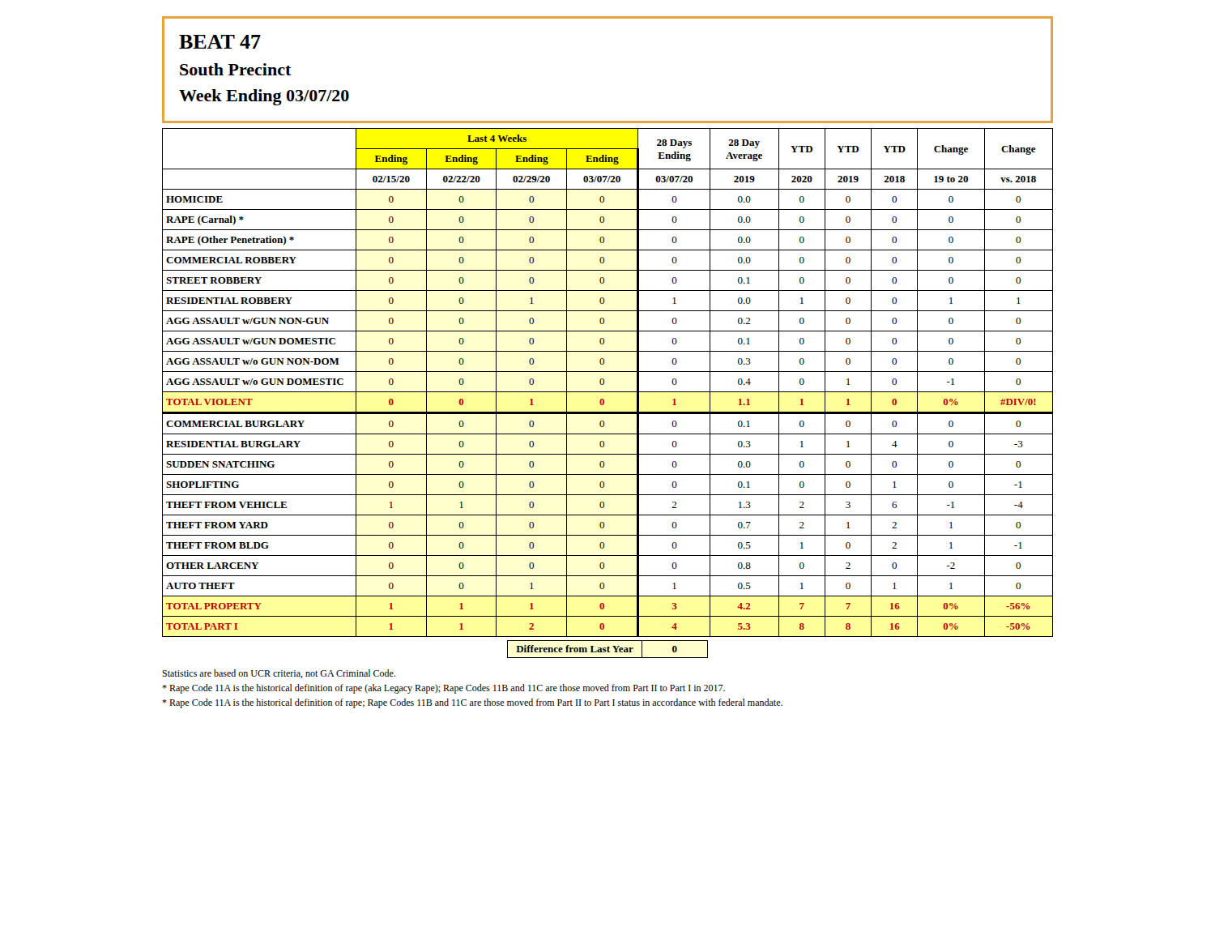BEAT 47
South Precinct
Week Ending 03/07/20
| | Last 4 Weeks | 28 Days Ending | 28 Day Average | YTD | YTD | YTD | Change | Change |
| --- | --- | --- | --- | --- | --- | --- | --- | --- |
| Ending | Ending | Ending | Ending |
| | 02/15/20 | 02/22/20 | 02/29/20 | 03/07/20 | 03/07/20 | 2019 | 2020 | 2019 | 2018 | 19 to 20 | vs. 2018 |
| HOMICIDE | 0 | 0 | 0 | 0 | 0 | 0.0 | 0 | 0 | 0 | 0 | 0 |
| RAPE (Carnal) * | 0 | 0 | 0 | 0 | 0 | 0.0 | 0 | 0 | 0 | 0 | 0 |
| RAPE (Other Penetration) * | 0 | 0 | 0 | 0 | 0 | 0.0 | 0 | 0 | 0 | 0 | 0 |
| COMMERCIAL ROBBERY | 0 | 0 | 0 | 0 | 0 | 0.0 | 0 | 0 | 0 | 0 | 0 |
| STREET ROBBERY | 0 | 0 | 0 | 0 | 0 | 0.1 | 0 | 0 | 0 | 0 | 0 |
| RESIDENTIAL ROBBERY | 0 | 0 | 1 | 0 | 1 | 0.0 | 1 | 0 | 0 | 1 | 1 |
| AGG ASSAULT w/GUN NON-GUN | 0 | 0 | 0 | 0 | 0 | 0.2 | 0 | 0 | 0 | 0 | 0 |
| AGG ASSAULT w/GUN DOMESTIC | 0 | 0 | 0 | 0 | 0 | 0.1 | 0 | 0 | 0 | 0 | 0 |
| AGG ASSAULT w/o GUN NON-DOM | 0 | 0 | 0 | 0 | 0 | 0.3 | 0 | 0 | 0 | 0 | 0 |
| AGG ASSAULT w/o GUN DOMESTIC | 0 | 0 | 0 | 0 | 0 | 0.4 | 0 | 1 | 0 | -1 | 0 |
| TOTAL VIOLENT | 0 | 0 | 1 | 0 | 1 | 1.1 | 1 | 1 | 0 | 0% | #DIV/0! |
| COMMERCIAL BURGLARY | 0 | 0 | 0 | 0 | 0 | 0.1 | 0 | 0 | 0 | 0 | 0 |
| RESIDENTIAL BURGLARY | 0 | 0 | 0 | 0 | 0 | 0.3 | 1 | 1 | 4 | 0 | -3 |
| SUDDEN SNATCHING | 0 | 0 | 0 | 0 | 0 | 0.0 | 0 | 0 | 0 | 0 | 0 |
| SHOPLIFTING | 0 | 0 | 0 | 0 | 0 | 0.1 | 0 | 0 | 1 | 0 | -1 |
| THEFT FROM VEHICLE | 1 | 1 | 0 | 0 | 2 | 1.3 | 2 | 3 | 6 | -1 | -4 |
| THEFT FROM YARD | 0 | 0 | 0 | 0 | 0 | 0.7 | 2 | 1 | 2 | 1 | 0 |
| THEFT FROM BLDG | 0 | 0 | 0 | 0 | 0 | 0.5 | 1 | 0 | 2 | 1 | -1 |
| OTHER LARCENY | 0 | 0 | 0 | 0 | 0 | 0.8 | 0 | 2 | 0 | -2 | 0 |
| AUTO THEFT | 0 | 0 | 1 | 0 | 1 | 0.5 | 1 | 0 | 1 | 1 | 0 |
| TOTAL PROPERTY | 1 | 1 | 1 | 0 | 3 | 4.2 | 7 | 7 | 16 | 0% | -56% |
| TOTAL PART I | 1 | 1 | 2 | 0 | 4 | 5.3 | 8 | 8 | 16 | 0% | -50% |
| Difference from Last Year | 0 |
Statistics are based on UCR criteria, not GA Criminal Code.
* Rape Code 11A is the historical definition of rape (aka Legacy Rape); Rape Codes 11B and 11C are those moved from Part II to Part I in 2017.
* Rape Code 11A is the historical definition of rape; Rape Codes 11B and 11C are those moved from Part II to Part I status in accordance with federal mandate.